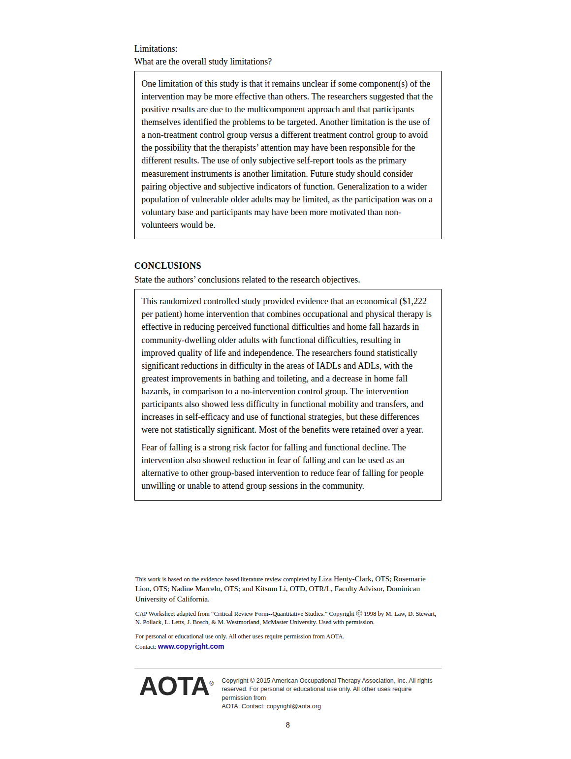Limitations:
What are the overall study limitations?
One limitation of this study is that it remains unclear if some component(s) of the intervention may be more effective than others. The researchers suggested that the positive results are due to the multicomponent approach and that participants themselves identified the problems to be targeted. Another limitation is the use of a non-treatment control group versus a different treatment control group to avoid the possibility that the therapists’ attention may have been responsible for the different results. The use of only subjective self-report tools as the primary measurement instruments is another limitation. Future study should consider pairing objective and subjective indicators of function. Generalization to a wider population of vulnerable older adults may be limited, as the participation was on a voluntary base and participants may have been more motivated than non-volunteers would be.
CONCLUSIONS
State the authors’ conclusions related to the research objectives.
This randomized controlled study provided evidence that an economical ($1,222 per patient) home intervention that combines occupational and physical therapy is effective in reducing perceived functional difficulties and home fall hazards in community-dwelling older adults with functional difficulties, resulting in improved quality of life and independence. The researchers found statistically significant reductions in difficulty in the areas of IADLs and ADLs, with the greatest improvements in bathing and toileting, and a decrease in home fall hazards, in comparison to a no-intervention control group. The intervention participants also showed less difficulty in functional mobility and transfers, and increases in self-efficacy and use of functional strategies, but these differences were not statistically significant. Most of the benefits were retained over a year.
Fear of falling is a strong risk factor for falling and functional decline. The intervention also showed reduction in fear of falling and can be used as an alternative to other group-based intervention to reduce fear of falling for people unwilling or unable to attend group sessions in the community.
This work is based on the evidence-based literature review completed by Liza Henty-Clark, OTS; Rosemarie Lion, OTS; Nadine Marcelo, OTS; and Kitsum Li, OTD, OTR/L, Faculty Advisor, Dominican University of California.
CAP Worksheet adapted from “Critical Review Form--Quantitative Studies.” Copyright Ⓒ 1998 by M. Law, D. Stewart, N. Pollack, L. Letts, J. Bosch, & M. Westmorland, McMaster University. Used with permission.
For personal or educational use only. All other uses require permission from AOTA.
Contact: www.copyright.com
AOTA®
Copyright © 2015 American Occupational Therapy Association, Inc. All rights
reserved. For personal or educational use only. All other uses require permission from
AOTA. Contact: copyright@aota.org
8